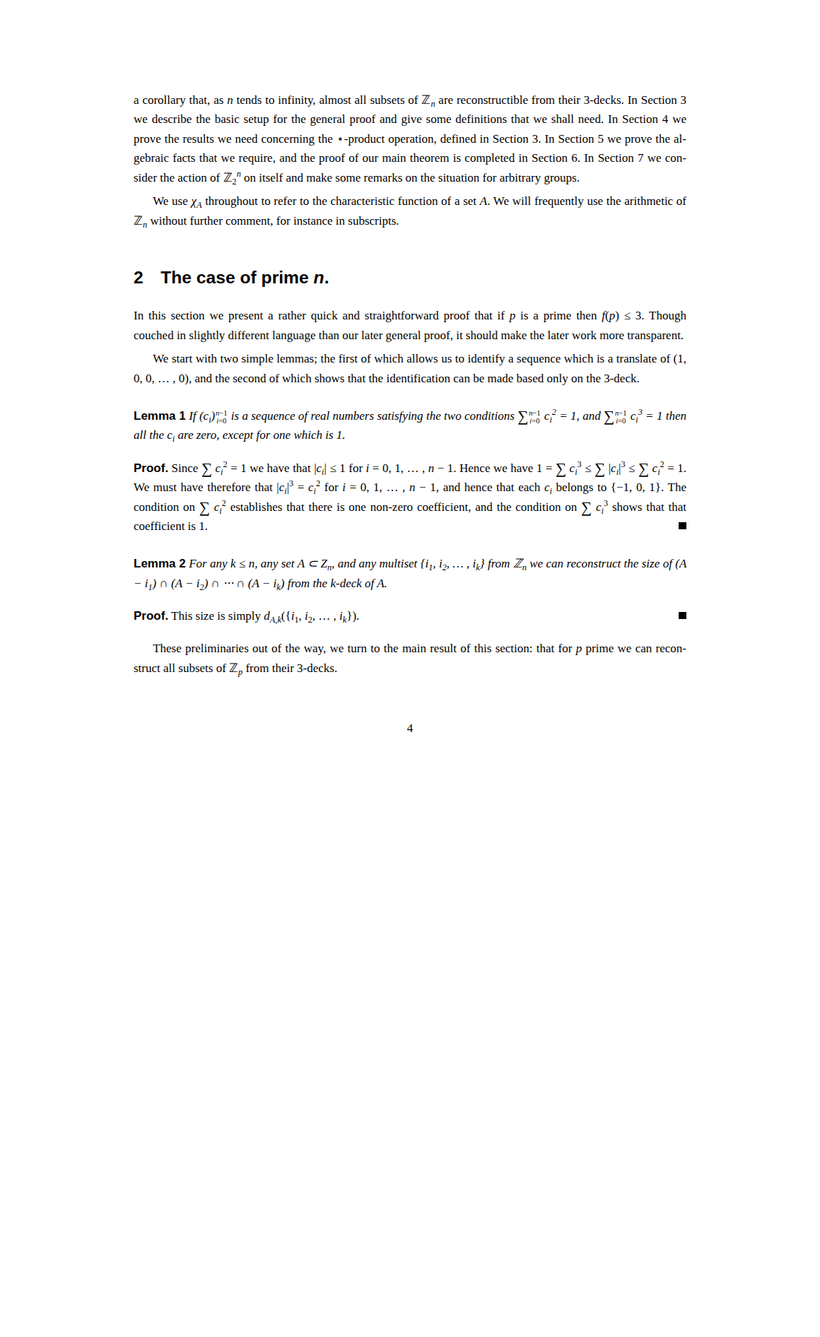a corollary that, as n tends to infinity, almost all subsets of ℤn are reconstructible from their 3-decks. In Section 3 we describe the basic setup for the general proof and give some definitions that we shall need. In Section 4 we prove the results we need concerning the ⋆-product operation, defined in Section 3. In Section 5 we prove the algebraic facts that we require, and the proof of our main theorem is completed in Section 6. In Section 7 we consider the action of ℤ2n on itself and make some remarks on the situation for arbitrary groups.
We use χA throughout to refer to the characteristic function of a set A. We will frequently use the arithmetic of ℤn without further comment, for instance in subscripts.
2 The case of prime n.
In this section we present a rather quick and straightforward proof that if p is a prime then f(p) ≤ 3. Though couched in slightly different language than our later general proof, it should make the later work more transparent.
We start with two simple lemmas; the first of which allows us to identify a sequence which is a translate of (1, 0, 0, … , 0), and the second of which shows that the identification can be made based only on the 3-deck.
Lemma 1 If (ci)n−1 i=0 is a sequence of real numbers satisfying the two conditions ∑n−1 i=0 ci2 = 1, and ∑n−1 i=0 ci3 = 1 then all the ci are zero, except for one which is 1.
Proof. Since ∑ ci2 = 1 we have that |ci| ≤ 1 for i = 0, 1, … , n − 1. Hence we have 1 = ∑ ci3 ≤ ∑ |ci|3 ≤ ∑ ci2 = 1. We must have therefore that |ci|3 = ci2 for i = 0, 1, … , n − 1, and hence that each ci belongs to {−1, 0, 1}. The condition on ∑ ci2 establishes that there is one non-zero coefficient, and the condition on ∑ ci3 shows that that coefficient is 1.
Lemma 2 For any k ≤ n, any set A ⊂ Zn, and any multiset {i1, i2, … , ik} from ℤn we can reconstruct the size of (A − i1) ∩ (A − i2) ∩ ⋅⋅⋅ ∩ (A − ik) from the k-deck of A.
Proof. This size is simply dA,k({i1, i2, … , ik}).
These preliminaries out of the way, we turn to the main result of this section: that for p prime we can reconstruct all subsets of ℤp from their 3-decks.
4